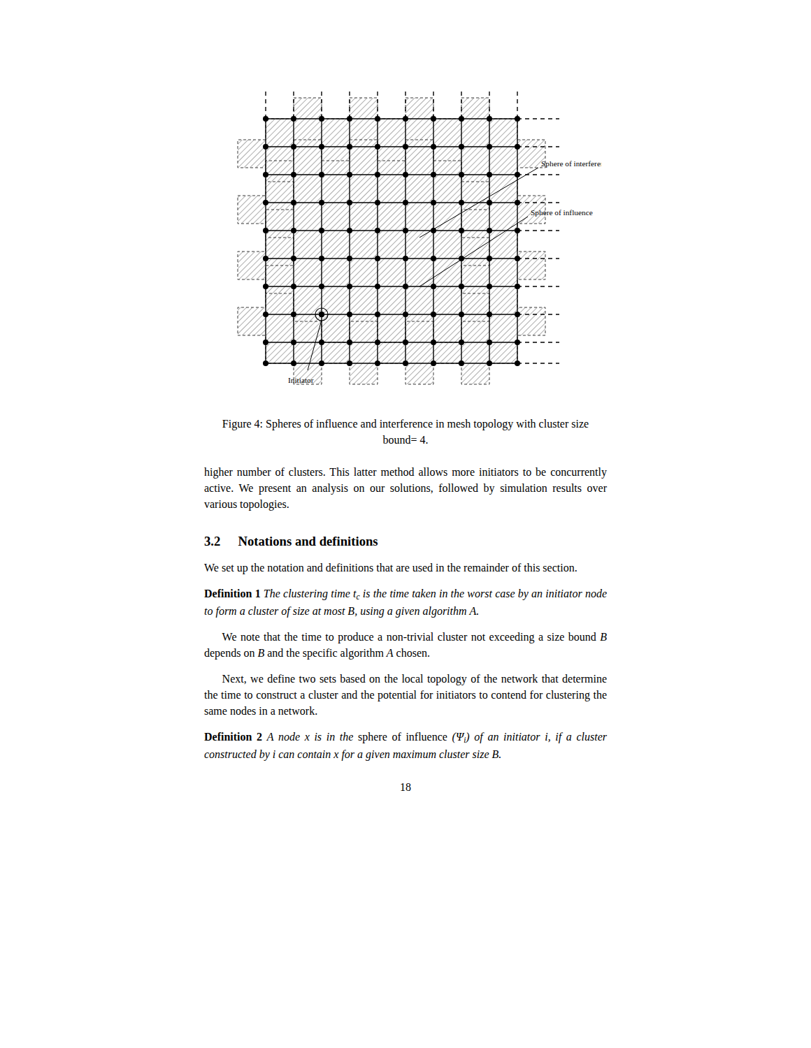Sphere of interference Sphere of influence Initiator
Figure 4: Spheres of influence and interference in mesh topology with cluster size bound= 4.
higher number of clusters. This latter method allows more initiators to be concurrently active. We present an analysis on our solutions, followed by simulation results over various topologies.
3.2 Notations and definitions
We set up the notation and definitions that are used in the remainder of this section.
Definition 1 The clustering time tc is the time taken in the worst case by an initiator node to form a cluster of size at most B, using a given algorithm A.
We note that the time to produce a non-trivial cluster not exceeding a size bound B depends on B and the specific algorithm A chosen.
Next, we define two sets based on the local topology of the network that determine the time to construct a cluster and the potential for initiators to contend for clustering the same nodes in a network.
Definition 2 A node x is in the sphere of influence (Ψi) of an initiator i, if a cluster constructed by i can contain x for a given maximum cluster size B.
18